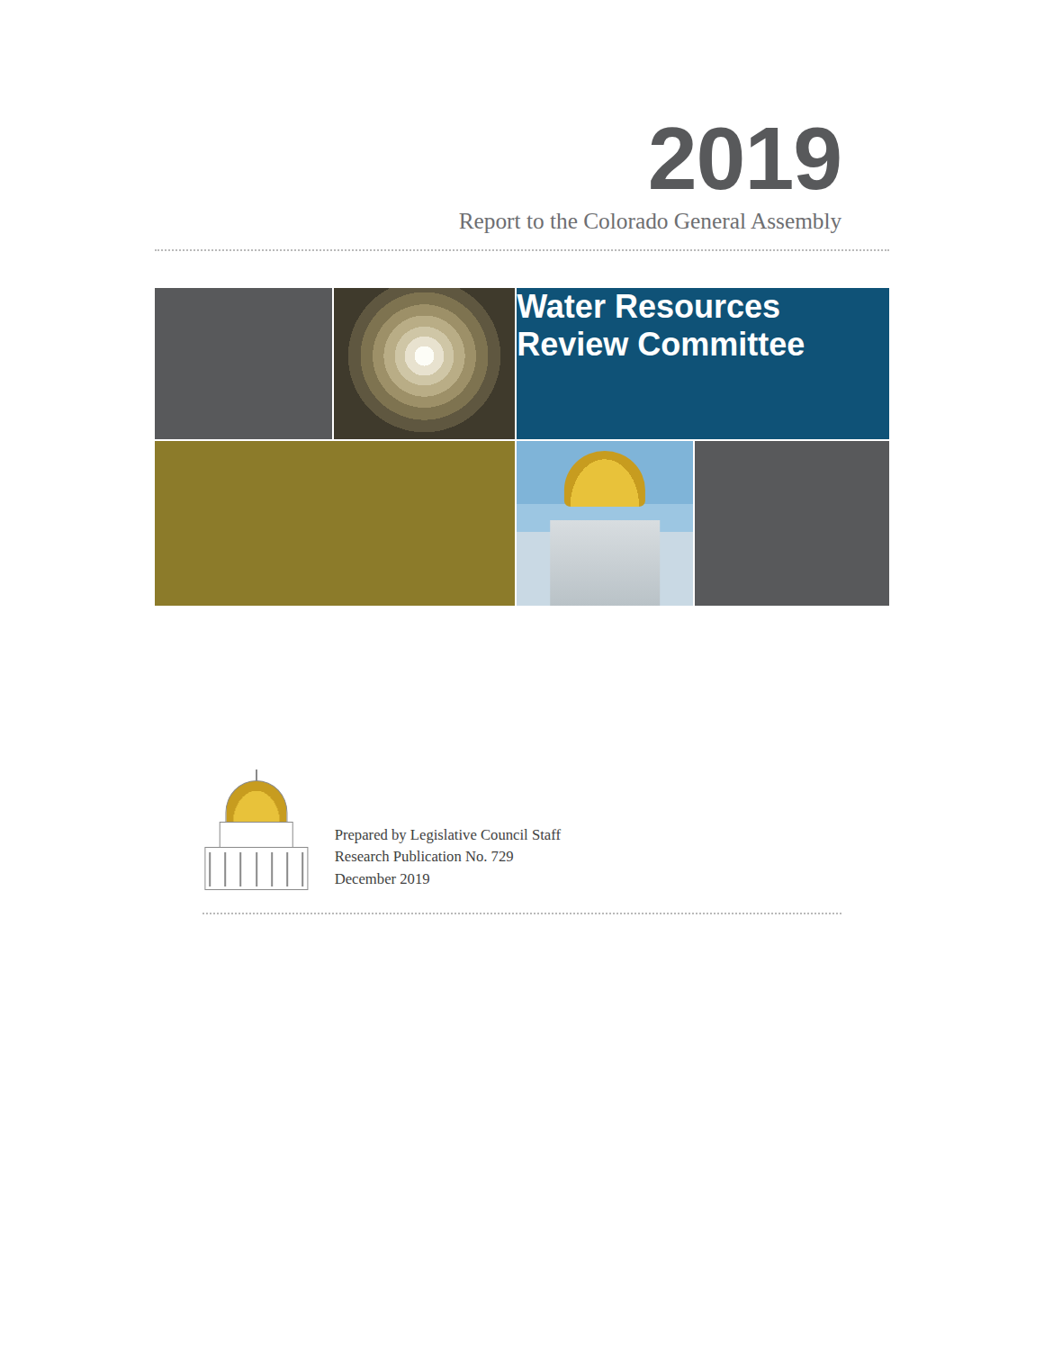2019
Report to the Colorado General Assembly
| | | | | Water Resources Review Committee |
Prepared by Legislative Council Staff
Research Publication No. 729
December 2019